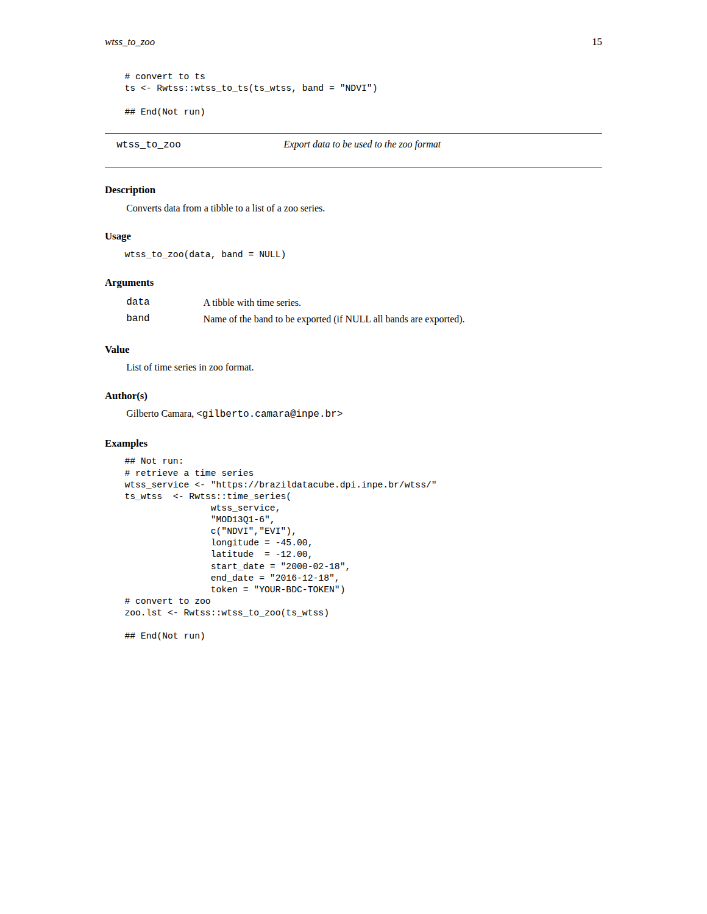wtss_to_zoo 15
# convert to ts
ts <- Rwtss::wtss_to_ts(ts_wtss, band = "NDVI")

## End(Not run)
wtss_to_zoo Export data to be used to the zoo format
Description
Converts data from a tibble to a list of a zoo series.
Usage
wtss_to_zoo(data, band = NULL)
Arguments
| data | A tibble with time series. |
| band | Name of the band to be exported (if NULL all bands are exported). |
Value
List of time series in zoo format.
Author(s)
Gilberto Camara, <gilberto.camara@inpe.br>
Examples
## Not run:
# retrieve a time series
wtss_service <- "https://brazildatacube.dpi.inpe.br/wtss/"
ts_wtss  <- Rwtss::time_series(
                wtss_service,
                "MOD13Q1-6",
                c("NDVI","EVI"),
                longitude = -45.00,
                latitude  = -12.00,
                start_date = "2000-02-18",
                end_date = "2016-12-18",
                token = "YOUR-BDC-TOKEN")
# convert to zoo
zoo.lst <- Rwtss::wtss_to_zoo(ts_wtss)

## End(Not run)